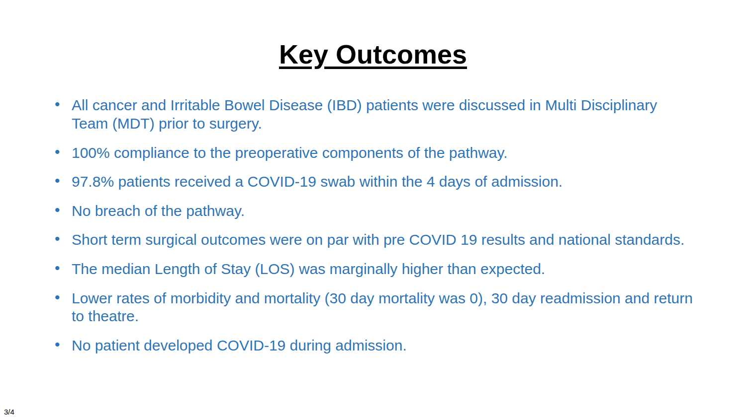Key Outcomes
All cancer and Irritable Bowel Disease (IBD) patients were discussed in Multi Disciplinary Team (MDT) prior to surgery.
100% compliance to the preoperative components of the pathway.
97.8% patients received a COVID-19 swab within the 4 days of admission.
No breach of the pathway.
Short term surgical outcomes were on par with pre COVID 19 results and national standards.
The median Length of Stay (LOS) was marginally higher than expected.
Lower rates of morbidity and mortality (30 day mortality was 0), 30 day readmission and return to theatre.
No patient developed COVID-19 during admission.
3/4